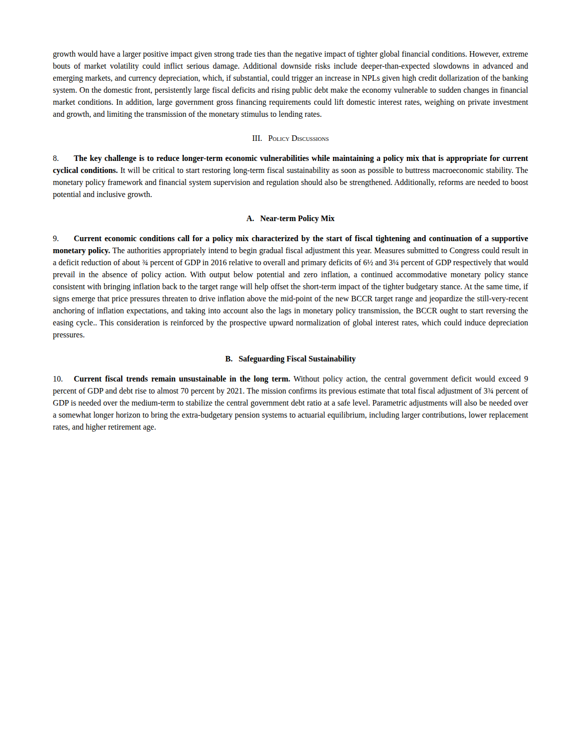growth would have a larger positive impact given strong trade ties than the negative impact of tighter global financial conditions. However, extreme bouts of market volatility could inflict serious damage. Additional downside risks include deeper-than-expected slowdowns in advanced and emerging markets, and currency depreciation, which, if substantial, could trigger an increase in NPLs given high credit dollarization of the banking system. On the domestic front, persistently large fiscal deficits and rising public debt make the economy vulnerable to sudden changes in financial market conditions. In addition, large government gross financing requirements could lift domestic interest rates, weighing on private investment and growth, and limiting the transmission of the monetary stimulus to lending rates.
III. Policy Discussions
8. The key challenge is to reduce longer-term economic vulnerabilities while maintaining a policy mix that is appropriate for current cyclical conditions. It will be critical to start restoring long-term fiscal sustainability as soon as possible to buttress macroeconomic stability. The monetary policy framework and financial system supervision and regulation should also be strengthened. Additionally, reforms are needed to boost potential and inclusive growth.
A. Near-term Policy Mix
9. Current economic conditions call for a policy mix characterized by the start of fiscal tightening and continuation of a supportive monetary policy. The authorities appropriately intend to begin gradual fiscal adjustment this year. Measures submitted to Congress could result in a deficit reduction of about ¾ percent of GDP in 2016 relative to overall and primary deficits of 6½ and 3¼ percent of GDP respectively that would prevail in the absence of policy action. With output below potential and zero inflation, a continued accommodative monetary policy stance consistent with bringing inflation back to the target range will help offset the short-term impact of the tighter budgetary stance. At the same time, if signs emerge that price pressures threaten to drive inflation above the mid-point of the new BCCR target range and jeopardize the still-very-recent anchoring of inflation expectations, and taking into account also the lags in monetary policy transmission, the BCCR ought to start reversing the easing cycle.. This consideration is reinforced by the prospective upward normalization of global interest rates, which could induce depreciation pressures.
B. Safeguarding Fiscal Sustainability
10. Current fiscal trends remain unsustainable in the long term. Without policy action, the central government deficit would exceed 9 percent of GDP and debt rise to almost 70 percent by 2021. The mission confirms its previous estimate that total fiscal adjustment of 3¾ percent of GDP is needed over the medium-term to stabilize the central government debt ratio at a safe level. Parametric adjustments will also be needed over a somewhat longer horizon to bring the extra-budgetary pension systems to actuarial equilibrium, including larger contributions, lower replacement rates, and higher retirement age.